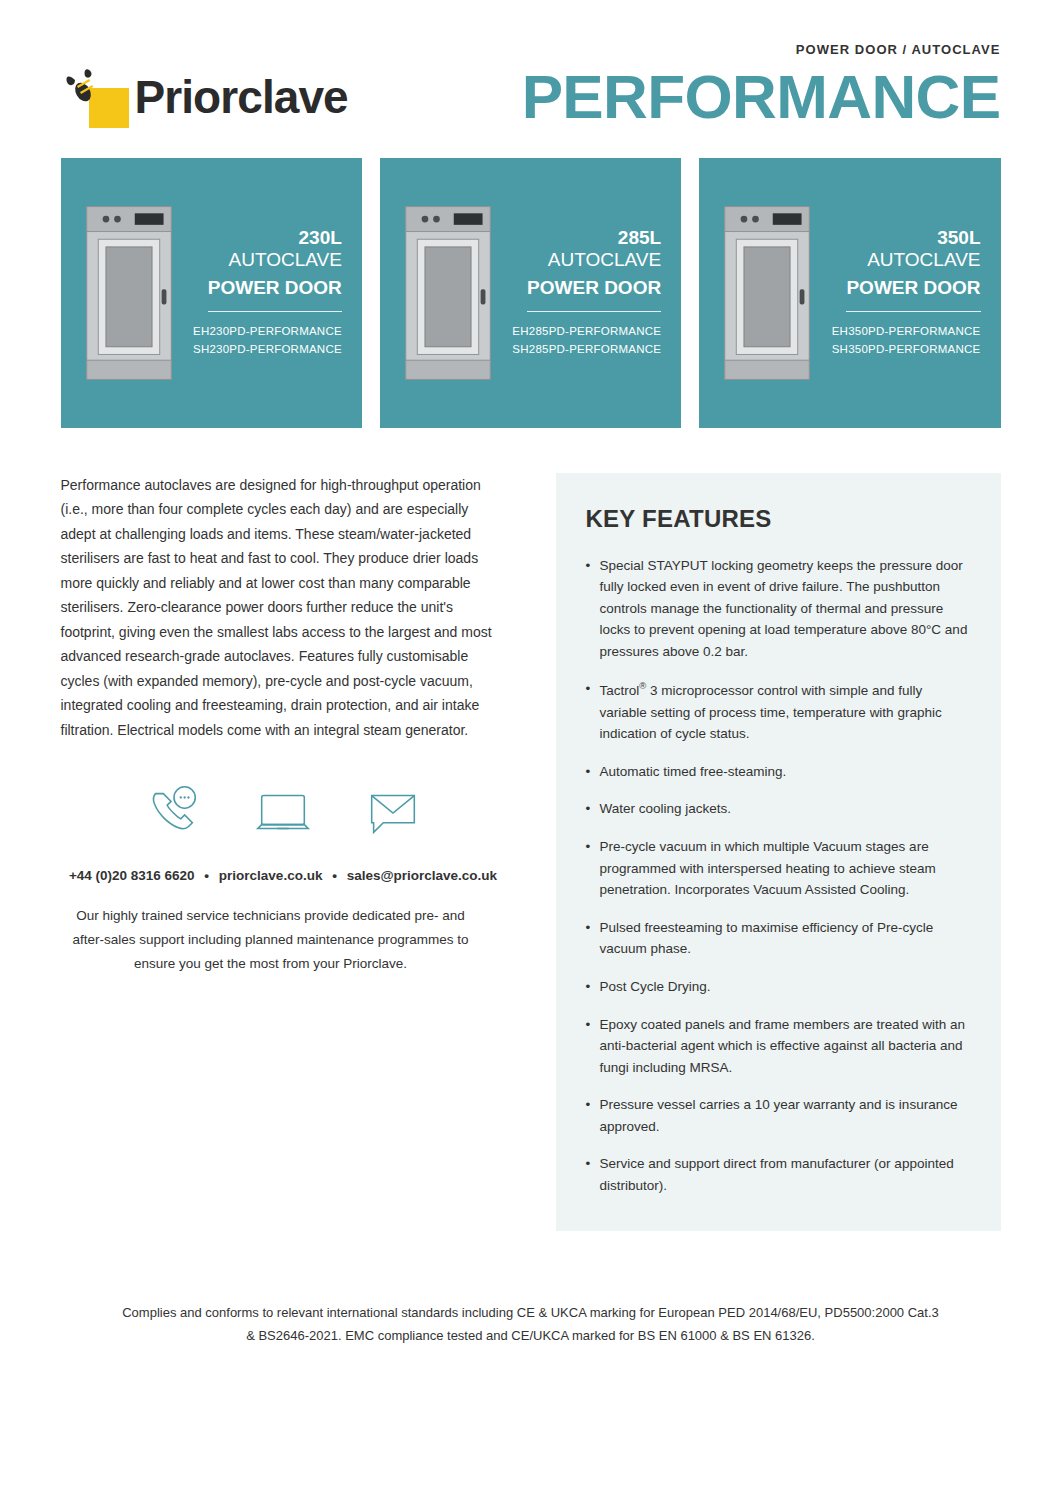POWER DOOR / AUTOCLAVE
Priorclave
PERFORMANCE
230L AUTOCLAVE
POWER DOOR
EH230PD-PERFORMANCE
SH230PD-PERFORMANCE
285L AUTOCLAVE
POWER DOOR
EH285PD-PERFORMANCE
SH285PD-PERFORMANCE
350L AUTOCLAVE
POWER DOOR
EH350PD-PERFORMANCE
SH350PD-PERFORMANCE
Performance autoclaves are designed for high-throughput operation (i.e., more than four complete cycles each day) and are especially adept at challenging loads and items. These steam/water-jacketed sterilisers are fast to heat and fast to cool. They produce drier loads more quickly and reliably and at lower cost than many comparable sterilisers. Zero-clearance power doors further reduce the unit's footprint, giving even the smallest labs access to the largest and most advanced research-grade autoclaves. Features fully customisable cycles (with expanded memory), pre-cycle and post-cycle vacuum, integrated cooling and freesteaming, drain protection, and air intake filtration. Electrical models come with an integral steam generator.
+44 (0)20 8316 6620 • priorclave.co.uk • sales@priorclave.co.uk
Our highly trained service technicians provide dedicated pre- and after-sales support including planned maintenance programmes to ensure you get the most from your Priorclave.
KEY FEATURES
Special STAYPUT locking geometry keeps the pressure door fully locked even in event of drive failure. The pushbutton controls manage the functionality of thermal and pressure locks to prevent opening at load temperature above 80°C and pressures above 0.2 bar.
Tactrol® 3 microprocessor control with simple and fully variable setting of process time, temperature with graphic indication of cycle status.
Automatic timed free-steaming.
Water cooling jackets.
Pre-cycle vacuum in which multiple Vacuum stages are programmed with interspersed heating to achieve steam penetration. Incorporates Vacuum Assisted Cooling.
Pulsed freesteaming to maximise efficiency of Pre-cycle vacuum phase.
Post Cycle Drying.
Epoxy coated panels and frame members are treated with an anti-bacterial agent which is effective against all bacteria and fungi including MRSA.
Pressure vessel carries a 10 year warranty and is insurance approved.
Service and support direct from manufacturer (or appointed distributor).
Complies and conforms to relevant international standards including CE & UKCA marking for European PED 2014/68/EU, PD5500:2000 Cat.3 & BS2646-2021. EMC compliance tested and CE/UKCA marked for BS EN 61000 & BS EN 61326.